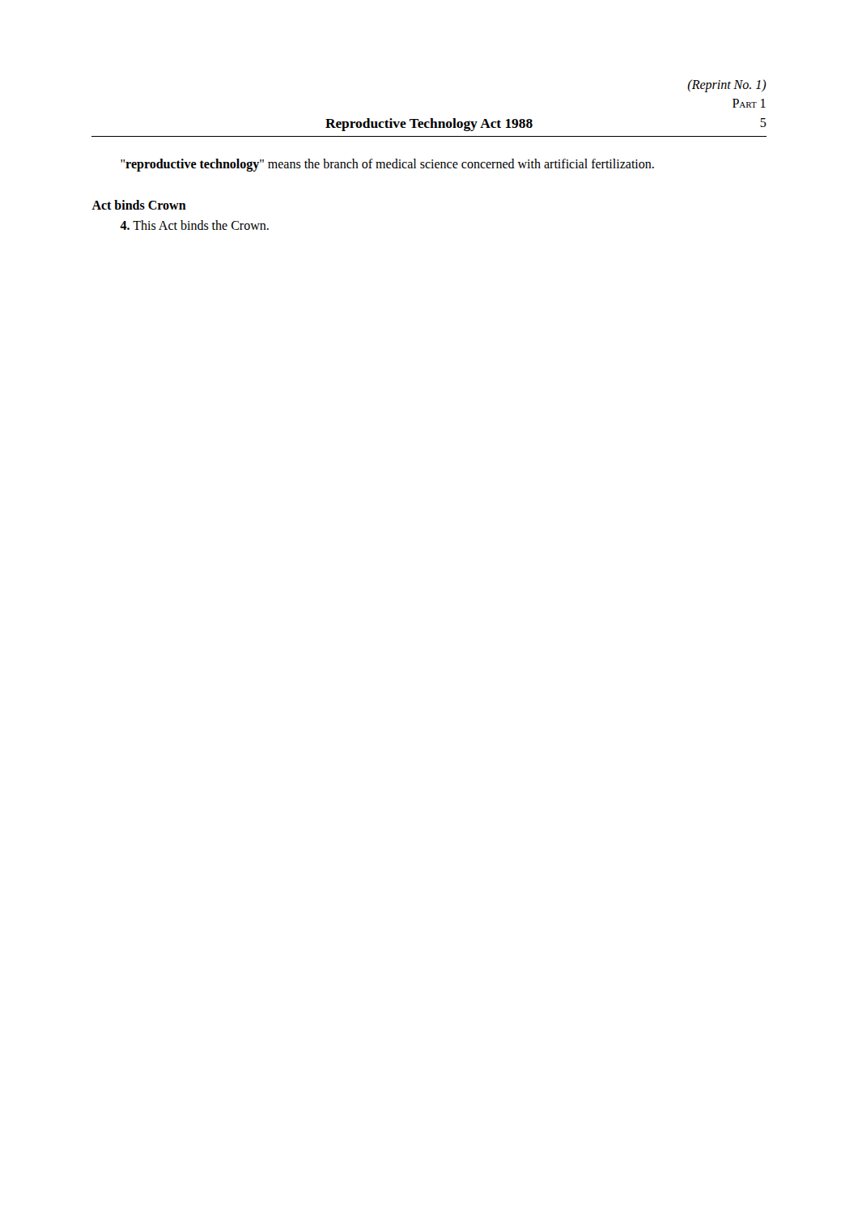(Reprint No. 1)
Part 1
Reproductive Technology Act 1988 5
"reproductive technology" means the branch of medical science concerned with artificial fertilization.
Act binds Crown
4. This Act binds the Crown.